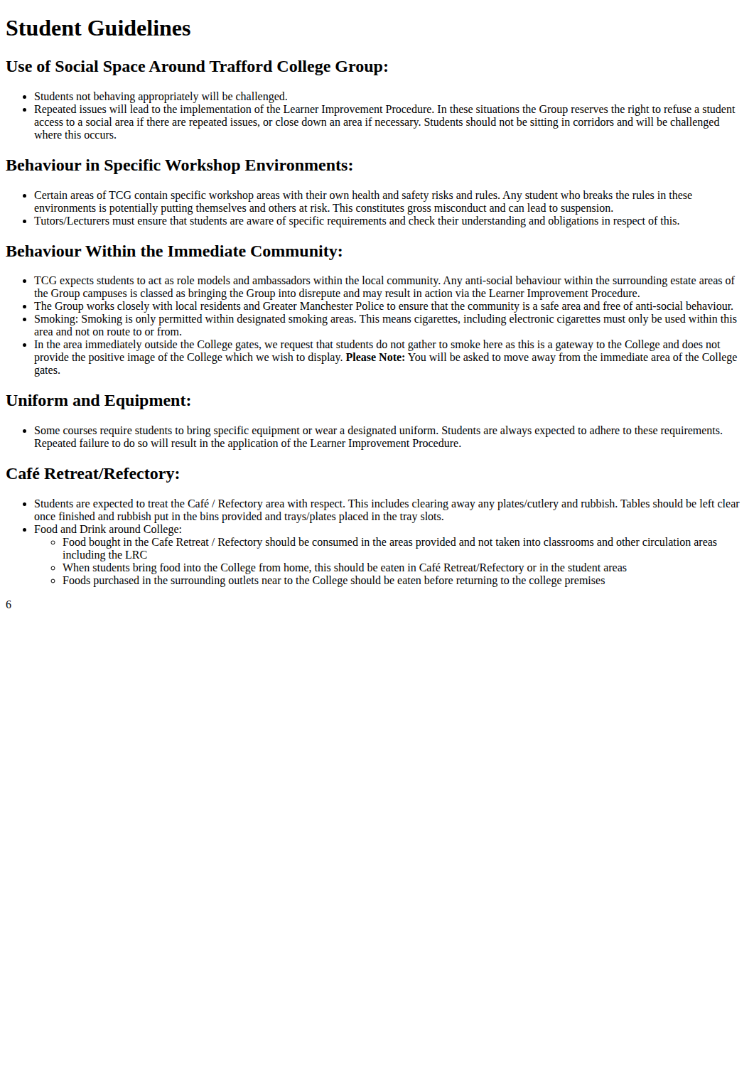Student Guidelines
Use of Social Space Around Trafford College Group:
Students not behaving appropriately will be challenged.
Repeated issues will lead to the implementation of the Learner Improvement Procedure. In these situations the Group reserves the right to refuse a student access to a social area if there are repeated issues, or close down an area if necessary. Students should not be sitting in corridors and will be challenged where this occurs.
Behaviour in Specific Workshop Environments:
Certain areas of TCG contain specific workshop areas with their own health and safety risks and rules. Any student who breaks the rules in these environments is potentially putting themselves and others at risk. This constitutes gross misconduct and can lead to suspension.
Tutors/Lecturers must ensure that students are aware of specific requirements and check their understanding and obligations in respect of this.
Behaviour Within the Immediate Community:
TCG expects students to act as role models and ambassadors within the local community. Any anti-social behaviour within the surrounding estate areas of the Group campuses is classed as bringing the Group into disrepute and may result in action via the Learner Improvement Procedure.
The Group works closely with local residents and Greater Manchester Police to ensure that the community is a safe area and free of anti-social behaviour.
Smoking: Smoking is only permitted within designated smoking areas. This means cigarettes, including electronic cigarettes must only be used within this area and not on route to or from.
In the area immediately outside the College gates, we request that students do not gather to smoke here as this is a gateway to the College and does not provide the positive image of the College which we wish to display. Please Note: You will be asked to move away from the immediate area of the College gates.
Uniform and Equipment:
Some courses require students to bring specific equipment or wear a designated uniform. Students are always expected to adhere to these requirements. Repeated failure to do so will result in the application of the Learner Improvement Procedure.
Café Retreat/Refectory:
Students are expected to treat the Café / Refectory area with respect. This includes clearing away any plates/cutlery and rubbish. Tables should be left clear once finished and rubbish put in the bins provided and trays/plates placed in the tray slots.
Food and Drink around College:
Food bought in the Cafe Retreat / Refectory should be consumed in the areas provided and not taken into classrooms and other circulation areas including the LRC
When students bring food into the College from home, this should be eaten in Café Retreat/Refectory or in the student areas
Foods purchased in the surrounding outlets near to the College should be eaten before returning to the college premises
6